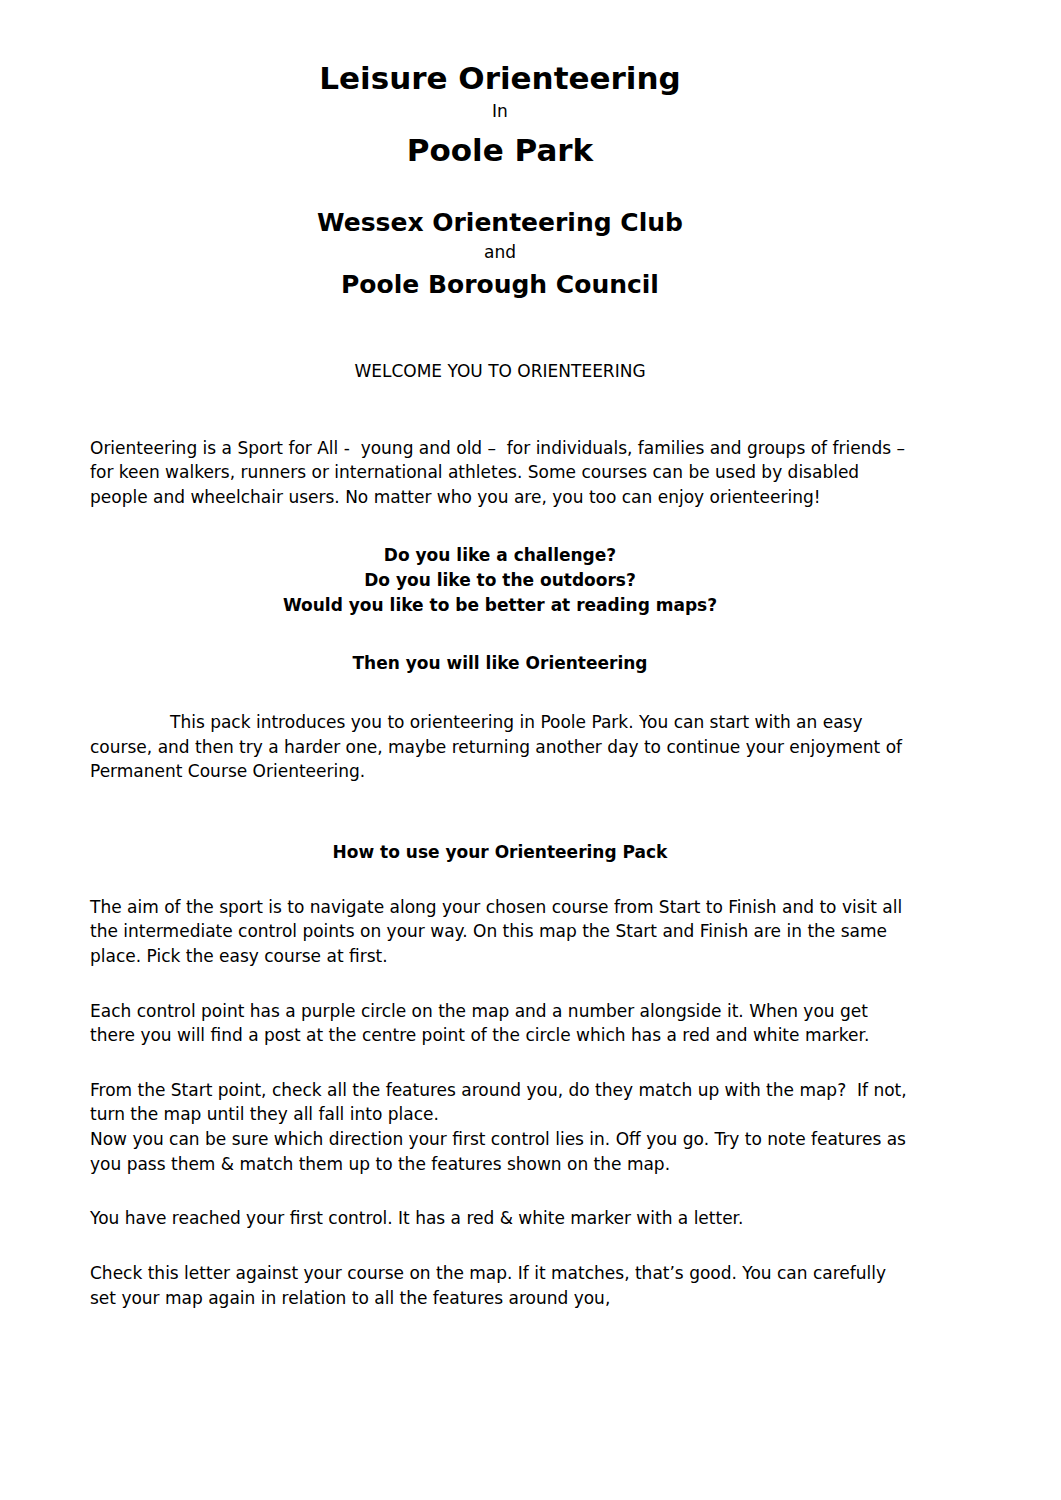Leisure Orienteering
In
Poole Park
Wessex Orienteering Club
and
Poole Borough Council
WELCOME YOU TO ORIENTEERING
Orienteering is a Sport for All - young and old – for individuals, families and groups of friends – for keen walkers, runners or international athletes. Some courses can be used by disabled people and wheelchair users. No matter who you are, you too can enjoy orienteering!
Do you like a challenge?
Do you like to the outdoors?
Would you like to be better at reading maps?
Then you will like Orienteering
This pack introduces you to orienteering in Poole Park. You can start with an easy course, and then try a harder one, maybe returning another day to continue your enjoyment of Permanent Course Orienteering.
How to use your Orienteering Pack
The aim of the sport is to navigate along your chosen course from Start to Finish and to visit all the intermediate control points on your way. On this map the Start and Finish are in the same place. Pick the easy course at first.
Each control point has a purple circle on the map and a number alongside it. When you get there you will find a post at the centre point of the circle which has a red and white marker.
From the Start point, check all the features around you, do they match up with the map? If not, turn the map until they all fall into place.
Now you can be sure which direction your first control lies in. Off you go. Try to note features as you pass them & match them up to the features shown on the map.
You have reached your first control. It has a red & white marker with a letter.
Check this letter against your course on the map. If it matches, that’s good. You can carefully set your map again in relation to all the features around you,